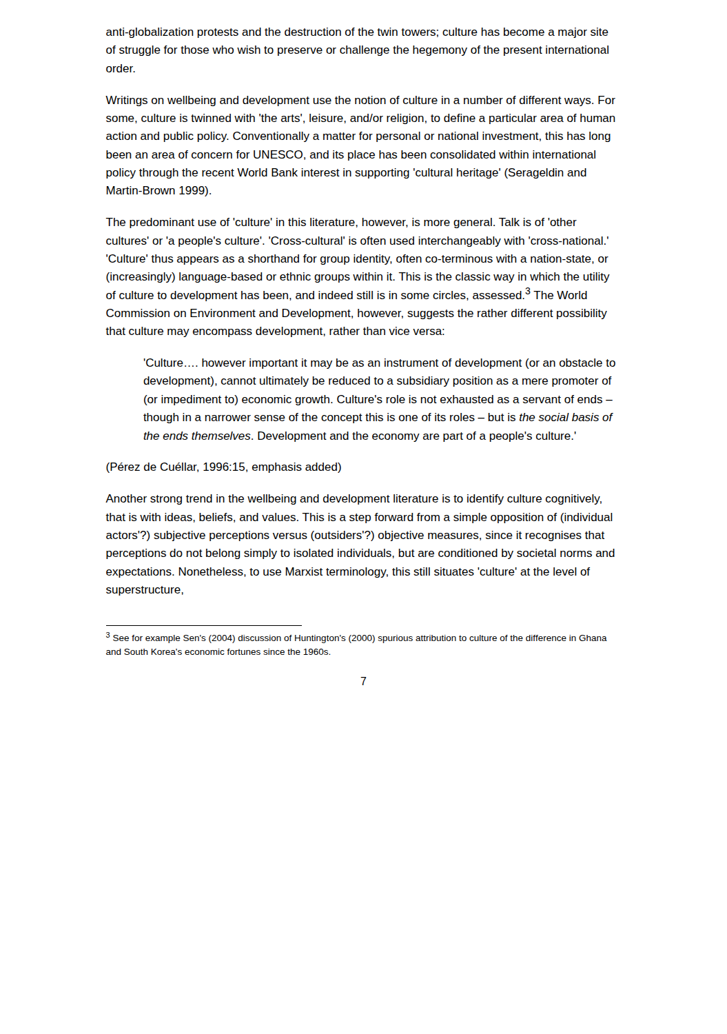anti-globalization protests and the destruction of the twin towers; culture has become a major site of struggle for those who wish to preserve or challenge the hegemony of the present international order.
Writings on wellbeing and development use the notion of culture in a number of different ways. For some, culture is twinned with 'the arts', leisure, and/or religion, to define a particular area of human action and public policy. Conventionally a matter for personal or national investment, this has long been an area of concern for UNESCO, and its place has been consolidated within international policy through the recent World Bank interest in supporting 'cultural heritage' (Serageldin and Martin-Brown 1999).
The predominant use of 'culture' in this literature, however, is more general. Talk is of 'other cultures' or 'a people's culture'. 'Cross-cultural' is often used interchangeably with 'cross-national.' 'Culture' thus appears as a shorthand for group identity, often co-terminous with a nation-state, or (increasingly) language-based or ethnic groups within it. This is the classic way in which the utility of culture to development has been, and indeed still is in some circles, assessed.3 The World Commission on Environment and Development, however, suggests the rather different possibility that culture may encompass development, rather than vice versa:
'Culture…. however important it may be as an instrument of development (or an obstacle to development), cannot ultimately be reduced to a subsidiary position as a mere promoter of (or impediment to) economic growth. Culture's role is not exhausted as a servant of ends – though in a narrower sense of the concept this is one of its roles – but is the social basis of the ends themselves. Development and the economy are part of a people's culture.'
(Pérez de Cuéllar, 1996:15, emphasis added)
Another strong trend in the wellbeing and development literature is to identify culture cognitively, that is with ideas, beliefs, and values. This is a step forward from a simple opposition of (individual actors'?) subjective perceptions versus (outsiders'?) objective measures, since it recognises that perceptions do not belong simply to isolated individuals, but are conditioned by societal norms and expectations. Nonetheless, to use Marxist terminology, this still situates 'culture' at the level of superstructure,
3 See for example Sen's (2004) discussion of Huntington's (2000) spurious attribution to culture of the difference in Ghana and South Korea's economic fortunes since the 1960s.
7